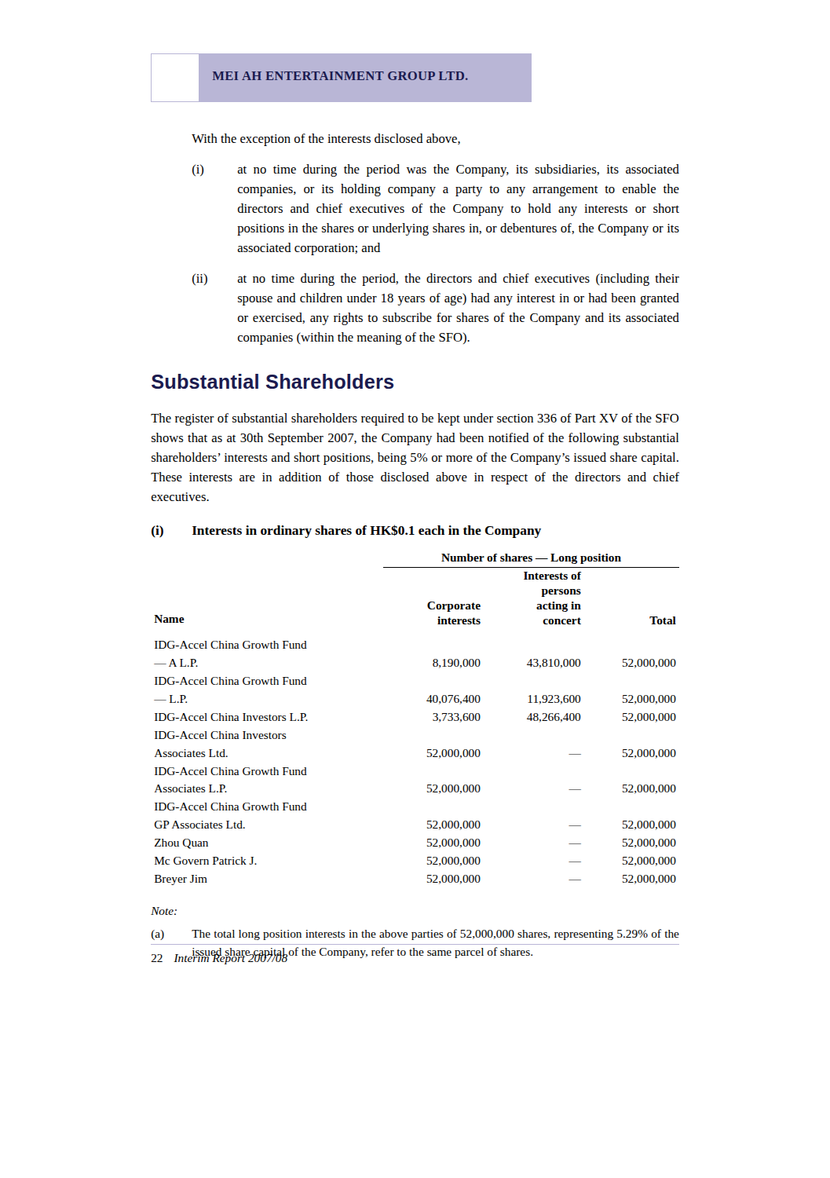MEI AH ENTERTAINMENT GROUP LTD.
With the exception of the interests disclosed above,
(i)
at no time during the period was the Company, its subsidiaries, its associated companies, or its holding company a party to any arrangement to enable the directors and chief executives of the Company to hold any interests or short positions in the shares or underlying shares in, or debentures of, the Company or its associated corporation; and
(ii)
at no time during the period, the directors and chief executives (including their spouse and children under 18 years of age) had any interest in or had been granted or exercised, any rights to subscribe for shares of the Company and its associated companies (within the meaning of the SFO).
Substantial Shareholders
The register of substantial shareholders required to be kept under section 336 of Part XV of the SFO shows that as at 30th September 2007, the Company had been notified of the following substantial shareholders’ interests and short positions, being 5% or more of the Company’s issued share capital. These interests are in addition of those disclosed above in respect of the directors and chief executives.
(i)
Interests in ordinary shares of HK$0.1 each in the Company
| | Number of shares — Long position |
| Name | Corporate interests | Interests of persons acting in concert | Total |
| IDG-Accel China Growth Fund | | | |
| — A L.P. | 8,190,000 | 43,810,000 | 52,000,000 |
| IDG-Accel China Growth Fund | | | |
| — L.P. | 40,076,400 | 11,923,600 | 52,000,000 |
| IDG-Accel China Investors L.P. | 3,733,600 | 48,266,400 | 52,000,000 |
| IDG-Accel China Investors | | | |
| Associates Ltd. | 52,000,000 | — | 52,000,000 |
| IDG-Accel China Growth Fund | | | |
| Associates L.P. | 52,000,000 | — | 52,000,000 |
| IDG-Accel China Growth Fund | | | |
| GP Associates Ltd. | 52,000,000 | — | 52,000,000 |
| Zhou Quan | 52,000,000 | — | 52,000,000 |
| Mc Govern Patrick J. | 52,000,000 | — | 52,000,000 |
| Breyer Jim | 52,000,000 | — | 52,000,000 |
Note:
(a)
The total long position interests in the above parties of 52,000,000 shares, representing 5.29% of the issued share capital of the Company, refer to the same parcel of shares.
22 Interim Report 2007/08